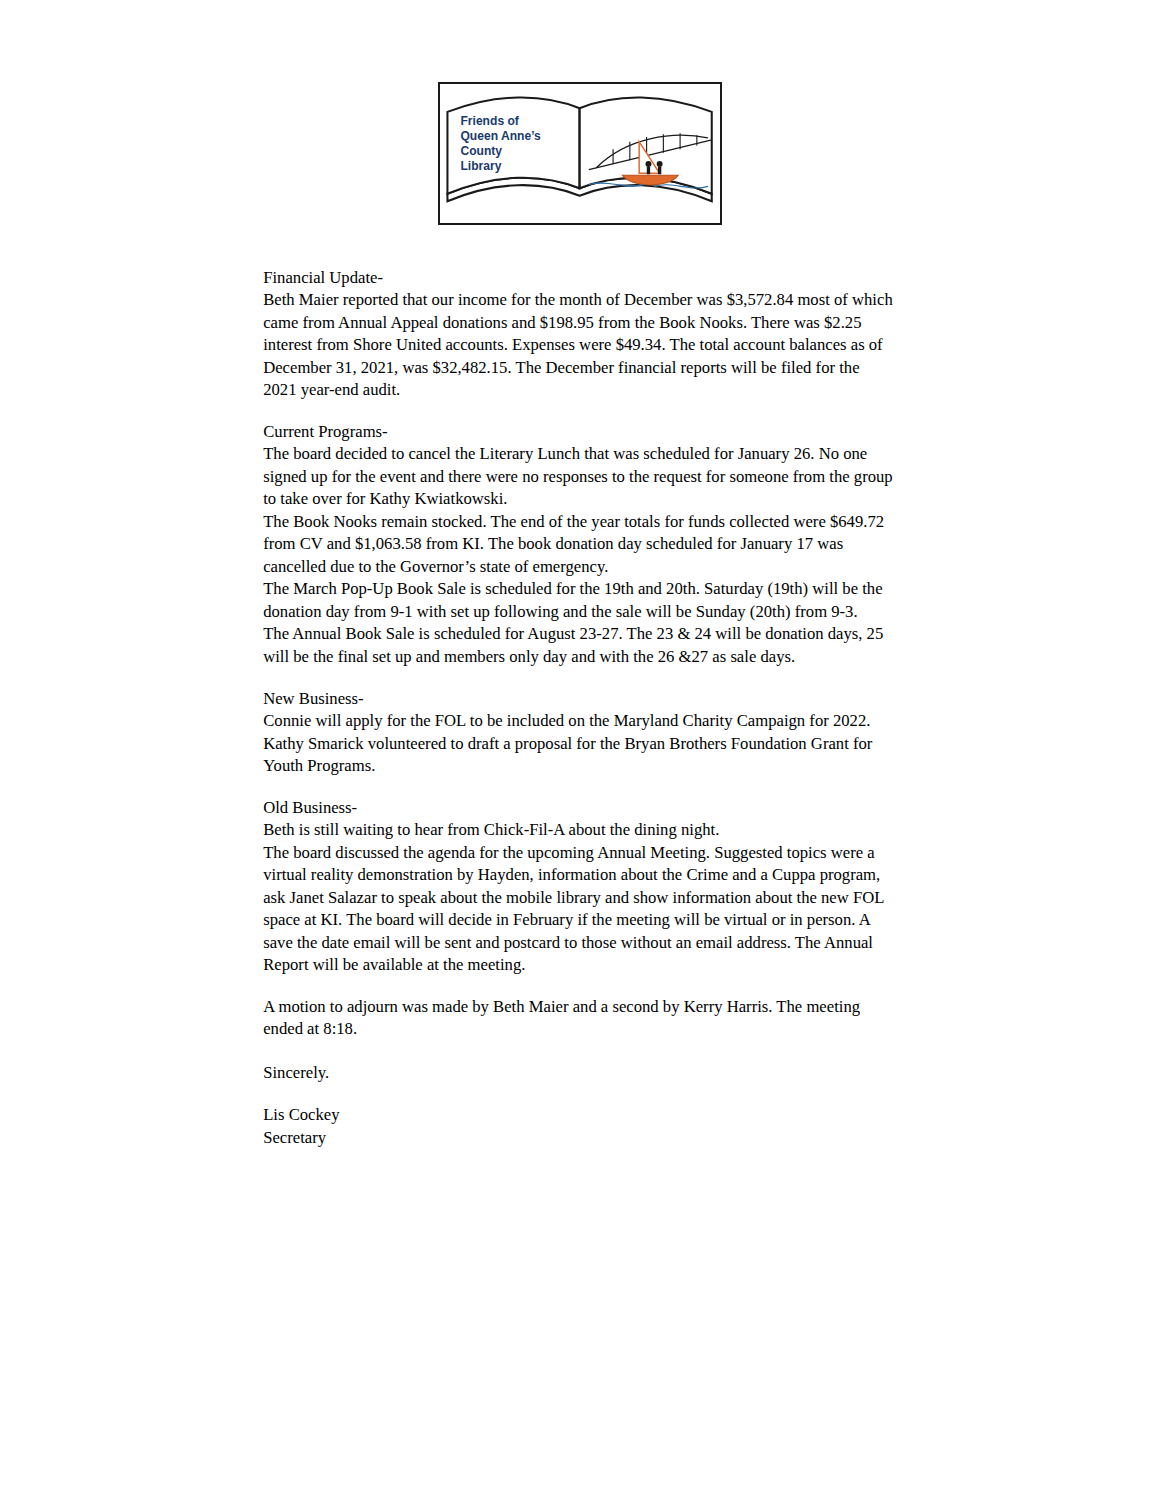Friends of Queen Anne’s County Library
Financial Update-
Beth Maier reported that our income for the month of December was $3,572.84 most of which came from Annual Appeal donations and $198.95 from the Book Nooks. There was $2.25 interest from Shore United accounts. Expenses were $49.34. The total account balances as of December 31, 2021, was $32,482.15. The December financial reports will be filed for the 2021 year-end audit.
Current Programs-
The board decided to cancel the Literary Lunch that was scheduled for January 26. No one signed up for the event and there were no responses to the request for someone from the group to take over for Kathy Kwiatkowski.
The Book Nooks remain stocked. The end of the year totals for funds collected were $649.72 from CV and $1,063.58 from KI. The book donation day scheduled for January 17 was cancelled due to the Governor’s state of emergency.
The March Pop-Up Book Sale is scheduled for the 19th and 20th. Saturday (19th) will be the donation day from 9-1 with set up following and the sale will be Sunday (20th) from 9-3.
The Annual Book Sale is scheduled for August 23-27. The 23 & 24 will be donation days, 25 will be the final set up and members only day and with the 26 &27 as sale days.
New Business-
Connie will apply for the FOL to be included on the Maryland Charity Campaign for 2022. Kathy Smarick volunteered to draft a proposal for the Bryan Brothers Foundation Grant for Youth Programs.
Old Business-
Beth is still waiting to hear from Chick-Fil-A about the dining night.
The board discussed the agenda for the upcoming Annual Meeting. Suggested topics were a virtual reality demonstration by Hayden, information about the Crime and a Cuppa program, ask Janet Salazar to speak about the mobile library and show information about the new FOL space at KI. The board will decide in February if the meeting will be virtual or in person. A save the date email will be sent and postcard to those without an email address. The Annual Report will be available at the meeting.
A motion to adjourn was made by Beth Maier and a second by Kerry Harris. The meeting ended at 8:18.
Sincerely.
Lis Cockey
Secretary